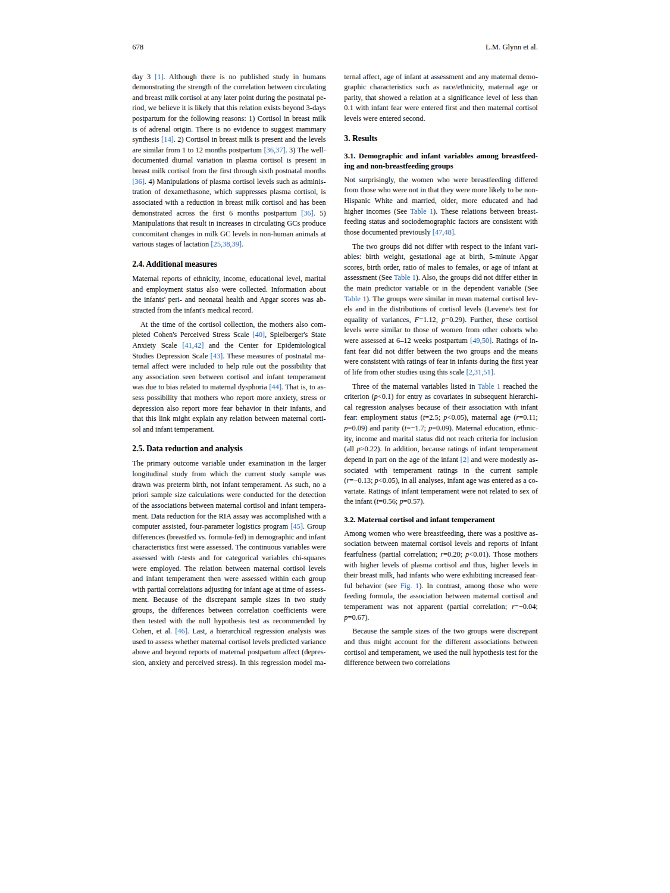678 L.M. Glynn et al.
day 3 [1]. Although there is no published study in humans demonstrating the strength of the correlation between circulating and breast milk cortisol at any later point during the postnatal period, we believe it is likely that this relation exists beyond 3-days postpartum for the following reasons: 1) Cortisol in breast milk is of adrenal origin. There is no evidence to suggest mammary synthesis [14]. 2) Cortisol in breast milk is present and the levels are similar from 1 to 12 months postpartum [36,37]. 3) The well-documented diurnal variation in plasma cortisol is present in breast milk cortisol from the first through sixth postnatal months [36]. 4) Manipulations of plasma cortisol levels such as administration of dexamethasone, which suppresses plasma cortisol, is associated with a reduction in breast milk cortisol and has been demonstrated across the first 6 months postpartum [36]. 5) Manipulations that result in increases in circulating GCs produce concomitant changes in milk GC levels in non-human animals at various stages of lactation [25,38,39].
2.4. Additional measures
Maternal reports of ethnicity, income, educational level, marital and employment status also were collected. Information about the infants' peri- and neonatal health and Apgar scores was abstracted from the infant's medical record.
At the time of the cortisol collection, the mothers also completed Cohen's Perceived Stress Scale [40], Spielberger's State Anxiety Scale [41,42] and the Center for Epidemiological Studies Depression Scale [43]. These measures of postnatal maternal affect were included to help rule out the possibility that any association seen between cortisol and infant temperament was due to bias related to maternal dysphoria [44]. That is, to assess possibility that mothers who report more anxiety, stress or depression also report more fear behavior in their infants, and that this link might explain any relation between maternal cortisol and infant temperament.
2.5. Data reduction and analysis
The primary outcome variable under examination in the larger longitudinal study from which the current study sample was drawn was preterm birth, not infant temperament. As such, no a priori sample size calculations were conducted for the detection of the associations between maternal cortisol and infant temperament. Data reduction for the RIA assay was accomplished with a computer assisted, four-parameter logistics program [45]. Group differences (breastfed vs. formula-fed) in demographic and infant characteristics first were assessed. The continuous variables were assessed with t-tests and for categorical variables chi-squares were employed. The relation between maternal cortisol levels and infant temperament then were assessed within each group with partial correlations adjusting for infant age at time of assessment. Because of the discrepant sample sizes in two study groups, the differences between correlation coefficients were then tested with the null hypothesis test as recommended by Cohen, et al. [46]. Last, a hierarchical regression analysis was used to assess whether maternal cortisol levels predicted variance above and beyond reports of maternal postpartum affect (depression, anxiety and perceived stress). In this regression model maternal affect, age of infant at assessment and any maternal demographic characteristics such as race/ethnicity, maternal age or parity, that showed a relation at a significance level of less than 0.1 with infant fear were entered first and then maternal cortisol levels were entered second.
3. Results
3.1. Demographic and infant variables among breastfeeding and non-breastfeeding groups
Not surprisingly, the women who were breastfeeding differed from those who were not in that they were more likely to be non-Hispanic White and married, older, more educated and had higher incomes (See Table 1). These relations between breastfeeding status and sociodemographic factors are consistent with those documented previously [47,48].
The two groups did not differ with respect to the infant variables: birth weight, gestational age at birth, 5-minute Apgar scores, birth order, ratio of males to females, or age of infant at assessment (See Table 1). Also, the groups did not differ either in the main predictor variable or in the dependent variable (See Table 1). The groups were similar in mean maternal cortisol levels and in the distributions of cortisol levels (Levene's test for equality of variances, F=1.12, p=0.29). Further, these cortisol levels were similar to those of women from other cohorts who were assessed at 6–12 weeks postpartum [49,50]. Ratings of infant fear did not differ between the two groups and the means were consistent with ratings of fear in infants during the first year of life from other studies using this scale [2,31,51].
Three of the maternal variables listed in Table 1 reached the criterion (p<0.1) for entry as covariates in subsequent hierarchical regression analyses because of their association with infant fear: employment status (t=2.5; p<0.05), maternal age (r=0.11; p=0.09) and parity (t=−1.7; p=0.09). Maternal education, ethnicity, income and marital status did not reach criteria for inclusion (all p>0.22). In addition, because ratings of infant temperament depend in part on the age of the infant [2] and were modestly associated with temperament ratings in the current sample (r=−0.13; p<0.05), in all analyses, infant age was entered as a covariate. Ratings of infant temperament were not related to sex of the infant (t=0.56; p=0.57).
3.2. Maternal cortisol and infant temperament
Among women who were breastfeeding, there was a positive association between maternal cortisol levels and reports of infant fearfulness (partial correlation; r=0.20; p<0.01). Those mothers with higher levels of plasma cortisol and thus, higher levels in their breast milk, had infants who were exhibiting increased fearful behavior (see Fig. 1). In contrast, among those who were feeding formula, the association between maternal cortisol and temperament was not apparent (partial correlation; r=−0.04; p=0.67).
Because the sample sizes of the two groups were discrepant and thus might account for the different associations between cortisol and temperament, we used the null hypothesis test for the difference between two correlations